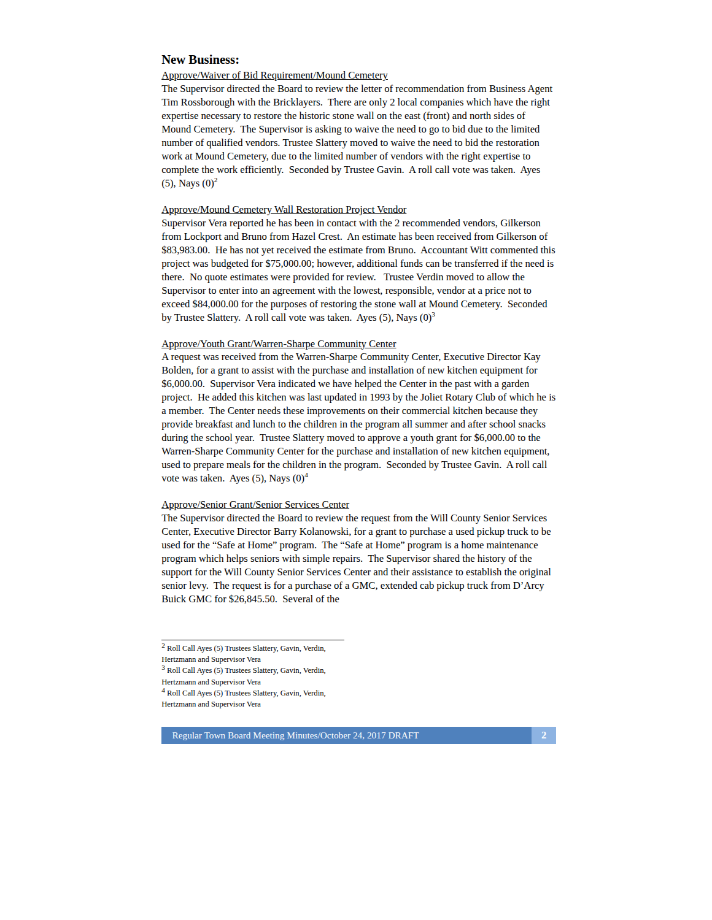New Business:
Approve/Waiver of Bid Requirement/Mound Cemetery
The Supervisor directed the Board to review the letter of recommendation from Business Agent Tim Rossborough with the Bricklayers. There are only 2 local companies which have the right expertise necessary to restore the historic stone wall on the east (front) and north sides of Mound Cemetery. The Supervisor is asking to waive the need to go to bid due to the limited number of qualified vendors. Trustee Slattery moved to waive the need to bid the restoration work at Mound Cemetery, due to the limited number of vendors with the right expertise to complete the work efficiently. Seconded by Trustee Gavin. A roll call vote was taken. Ayes (5), Nays (0)2
Approve/Mound Cemetery Wall Restoration Project Vendor
Supervisor Vera reported he has been in contact with the 2 recommended vendors, Gilkerson from Lockport and Bruno from Hazel Crest. An estimate has been received from Gilkerson of $83,983.00. He has not yet received the estimate from Bruno. Accountant Witt commented this project was budgeted for $75,000.00; however, additional funds can be transferred if the need is there. No quote estimates were provided for review. Trustee Verdin moved to allow the Supervisor to enter into an agreement with the lowest, responsible, vendor at a price not to exceed $84,000.00 for the purposes of restoring the stone wall at Mound Cemetery. Seconded by Trustee Slattery. A roll call vote was taken. Ayes (5), Nays (0)3
Approve/Youth Grant/Warren-Sharpe Community Center
A request was received from the Warren-Sharpe Community Center, Executive Director Kay Bolden, for a grant to assist with the purchase and installation of new kitchen equipment for $6,000.00. Supervisor Vera indicated we have helped the Center in the past with a garden project. He added this kitchen was last updated in 1993 by the Joliet Rotary Club of which he is a member. The Center needs these improvements on their commercial kitchen because they provide breakfast and lunch to the children in the program all summer and after school snacks during the school year. Trustee Slattery moved to approve a youth grant for $6,000.00 to the Warren-Sharpe Community Center for the purchase and installation of new kitchen equipment, used to prepare meals for the children in the program. Seconded by Trustee Gavin. A roll call vote was taken. Ayes (5), Nays (0)4
Approve/Senior Grant/Senior Services Center
The Supervisor directed the Board to review the request from the Will County Senior Services Center, Executive Director Barry Kolanowski, for a grant to purchase a used pickup truck to be used for the “Safe at Home” program. The “Safe at Home” program is a home maintenance program which helps seniors with simple repairs. The Supervisor shared the history of the support for the Will County Senior Services Center and their assistance to establish the original senior levy. The request is for a purchase of a GMC, extended cab pickup truck from D’Arcy Buick GMC for $26,845.50. Several of the
2 Roll Call Ayes (5) Trustees Slattery, Gavin, Verdin, Hertzmann and Supervisor Vera
3 Roll Call Ayes (5) Trustees Slattery, Gavin, Verdin, Hertzmann and Supervisor Vera
4 Roll Call Ayes (5) Trustees Slattery, Gavin, Verdin, Hertzmann and Supervisor Vera
Regular Town Board Meeting Minutes/October 24, 2017 DRAFT
2